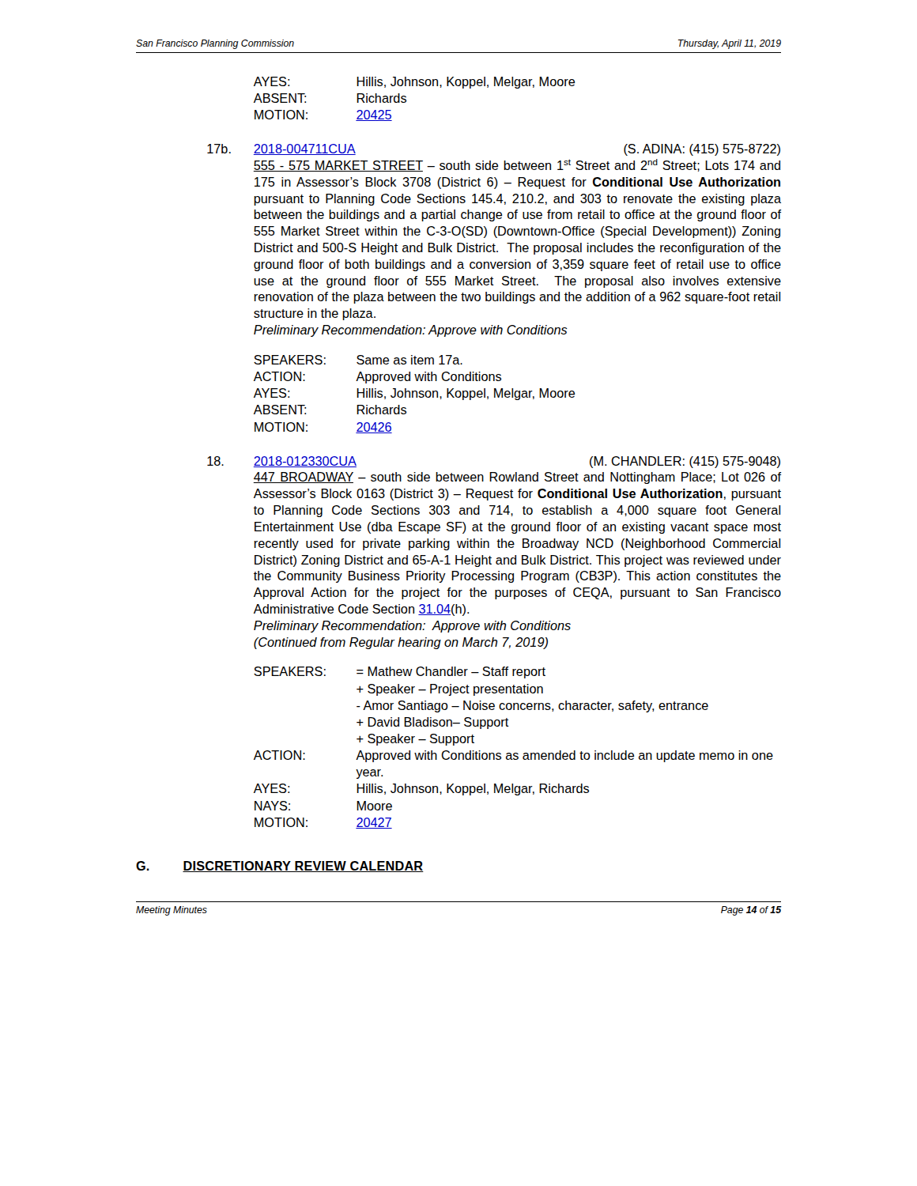San Francisco Planning Commission Thursday, April 11, 2019
| AYES: | Hillis, Johnson, Koppel, Melgar, Moore |
| ABSENT: | Richards |
| MOTION: | 20425 |
17b.
2018-004711CUA (S. ADINA: (415) 575-8722)
555 - 575 MARKET STREET – south side between 1st Street and 2nd Street; Lots 174 and 175 in Assessor’s Block 3708 (District 6) – Request for Conditional Use Authorization pursuant to Planning Code Sections 145.4, 210.2, and 303 to renovate the existing plaza between the buildings and a partial change of use from retail to office at the ground floor of 555 Market Street within the C-3-O(SD) (Downtown-Office (Special Development)) Zoning District and 500-S Height and Bulk District. The proposal includes the reconfiguration of the ground floor of both buildings and a conversion of 3,359 square feet of retail use to office use at the ground floor of 555 Market Street. The proposal also involves extensive renovation of the plaza between the two buildings and the addition of a 962 square-foot retail structure in the plaza.
Preliminary Recommendation: Approve with Conditions
| SPEAKERS: | Same as item 17a. |
| ACTION: | Approved with Conditions |
| AYES: | Hillis, Johnson, Koppel, Melgar, Moore |
| ABSENT: | Richards |
| MOTION: | 20426 |
18.
2018-012330CUA (M. CHANDLER: (415) 575-9048)
447 BROADWAY – south side between Rowland Street and Nottingham Place; Lot 026 of Assessor’s Block 0163 (District 3) – Request for Conditional Use Authorization, pursuant to Planning Code Sections 303 and 714, to establish a 4,000 square foot General Entertainment Use (dba Escape SF) at the ground floor of an existing vacant space most recently used for private parking within the Broadway NCD (Neighborhood Commercial District) Zoning District and 65-A-1 Height and Bulk District. This project was reviewed under the Community Business Priority Processing Program (CB3P). This action constitutes the Approval Action for the project for the purposes of CEQA, pursuant to San Francisco Administrative Code Section 31.04(h).
Preliminary Recommendation: Approve with Conditions
(Continued from Regular hearing on March 7, 2019)
| SPEAKERS: | = Mathew Chandler – Staff report + Speaker – Project presentation - Amor Santiago – Noise concerns, character, safety, entrance + David Bladison– Support + Speaker – Support |
| ACTION: | Approved with Conditions as amended to include an update memo in one year. |
| AYES: | Hillis, Johnson, Koppel, Melgar, Richards |
| NAYS: | Moore |
| MOTION: | 20427 |
G.
DISCRETIONARY REVIEW CALENDAR
Meeting Minutes Page 14 of 15